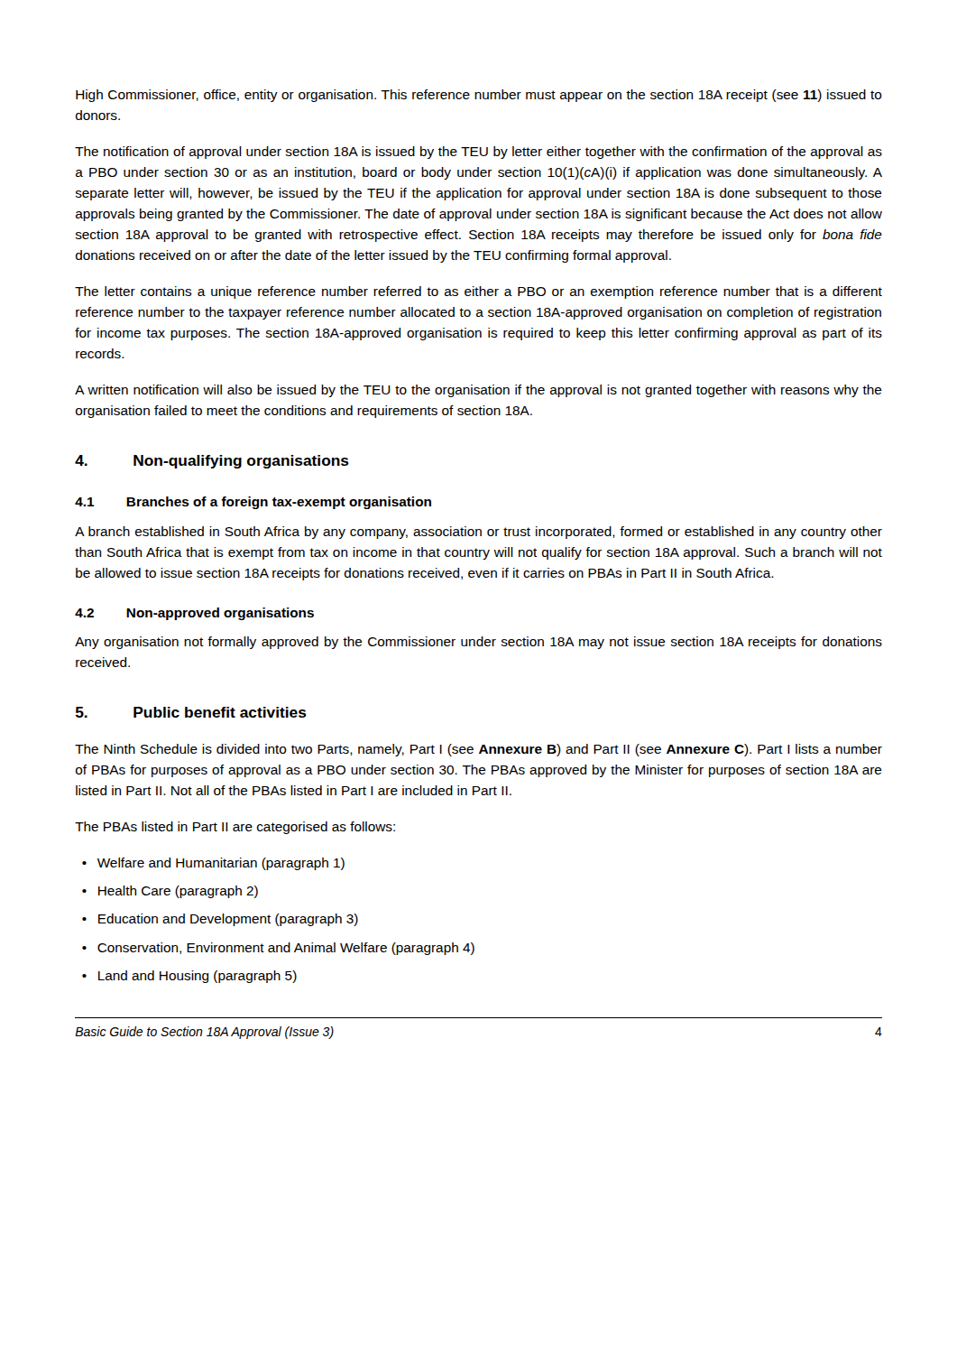High Commissioner, office, entity or organisation. This reference number must appear on the section 18A receipt (see 11) issued to donors.
The notification of approval under section 18A is issued by the TEU by letter either together with the confirmation of the approval as a PBO under section 30 or as an institution, board or body under section 10(1)(c A)(i) if application was done simultaneously. A separate letter will, however, be issued by the TEU if the application for approval under section 18A is done subsequent to those approvals being granted by the Commissioner. The date of approval under section 18A is significant because the Act does not allow section 18A approval to be granted with retrospective effect. Section 18A receipts may therefore be issued only for bona fide donations received on or after the date of the letter issued by the TEU confirming formal approval.
The letter contains a unique reference number referred to as either a PBO or an exemption reference number that is a different reference number to the taxpayer reference number allocated to a section 18A-approved organisation on completion of registration for income tax purposes. The section 18A-approved organisation is required to keep this letter confirming approval as part of its records.
A written notification will also be issued by the TEU to the organisation if the approval is not granted together with reasons why the organisation failed to meet the conditions and requirements of section 18A.
4. Non-qualifying organisations
4.1 Branches of a foreign tax-exempt organisation
A branch established in South Africa by any company, association or trust incorporated, formed or established in any country other than South Africa that is exempt from tax on income in that country will not qualify for section 18A approval. Such a branch will not be allowed to issue section 18A receipts for donations received, even if it carries on PBAs in Part II in South Africa.
4.2 Non-approved organisations
Any organisation not formally approved by the Commissioner under section 18A may not issue section 18A receipts for donations received.
5. Public benefit activities
The Ninth Schedule is divided into two Parts, namely, Part I (see Annexure B) and Part II (see Annexure C). Part I lists a number of PBAs for purposes of approval as a PBO under section 30. The PBAs approved by the Minister for purposes of section 18A are listed in Part II. Not all of the PBAs listed in Part I are included in Part II.
The PBAs listed in Part II are categorised as follows:
Welfare and Humanitarian (paragraph 1)
Health Care (paragraph 2)
Education and Development (paragraph 3)
Conservation, Environment and Animal Welfare (paragraph 4)
Land and Housing (paragraph 5)
Basic Guide to Section 18A Approval (Issue 3) 4